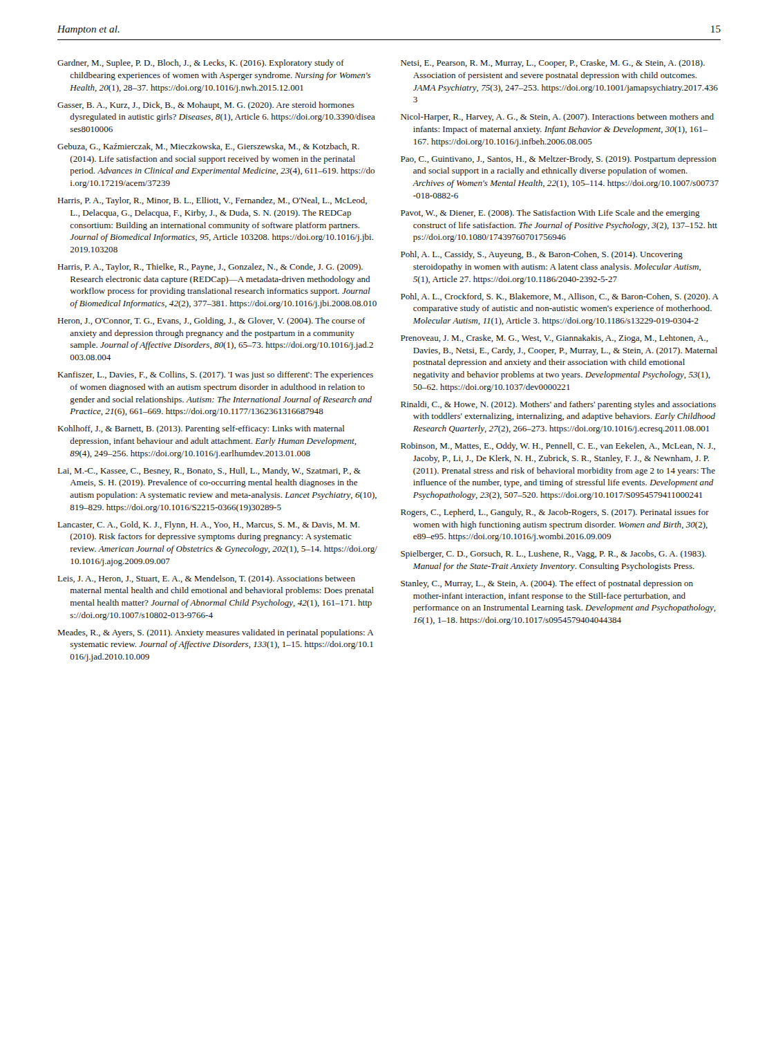Hampton et al. 15
Gardner, M., Suplee, P. D., Bloch, J., & Lecks, K. (2016). Exploratory study of childbearing experiences of women with Asperger syndrome. Nursing for Women's Health, 20(1), 28–37. https://doi.org/10.1016/j.nwh.2015.12.001
Gasser, B. A., Kurz, J., Dick, B., & Mohaupt, M. G. (2020). Are steroid hormones dysregulated in autistic girls? Diseases, 8(1), Article 6. https://doi.org/10.3390/diseases8010006
Gebuza, G., Kaźmierczak, M., Mieczkowska, E., Gierszewska, M., & Kotzbach, R. (2014). Life satisfaction and social support received by women in the perinatal period. Advances in Clinical and Experimental Medicine, 23(4), 611–619. https://doi.org/10.17219/acem/37239
Harris, P. A., Taylor, R., Minor, B. L., Elliott, V., Fernandez, M., O'Neal, L., McLeod, L., Delacqua, G., Delacqua, F., Kirby, J., & Duda, S. N. (2019). The REDCap consortium: Building an international community of software platform partners. Journal of Biomedical Informatics, 95, Article 103208. https://doi.org/10.1016/j.jbi.2019.103208
Harris, P. A., Taylor, R., Thielke, R., Payne, J., Gonzalez, N., & Conde, J. G. (2009). Research electronic data capture (REDCap)—A metadata-driven methodology and workflow process for providing translational research informatics support. Journal of Biomedical Informatics, 42(2), 377–381. https://doi.org/10.1016/j.jbi.2008.08.010
Heron, J., O'Connor, T. G., Evans, J., Golding, J., & Glover, V. (2004). The course of anxiety and depression through pregnancy and the postpartum in a community sample. Journal of Affective Disorders, 80(1), 65–73. https://doi.org/10.1016/j.jad.2003.08.004
Kanfiszer, L., Davies, F., & Collins, S. (2017). 'I was just so different': The experiences of women diagnosed with an autism spectrum disorder in adulthood in relation to gender and social relationships. Autism: The International Journal of Research and Practice, 21(6), 661–669. https://doi.org/10.1177/1362361316687948
Kohlhoff, J., & Barnett, B. (2013). Parenting self-efficacy: Links with maternal depression, infant behaviour and adult attachment. Early Human Development, 89(4), 249–256. https://doi.org/10.1016/j.earlhumdev.2013.01.008
Lai, M.-C., Kassee, C., Besney, R., Bonato, S., Hull, L., Mandy, W., Szatmari, P., & Ameis, S. H. (2019). Prevalence of co-occurring mental health diagnoses in the autism population: A systematic review and meta-analysis. Lancet Psychiatry, 6(10), 819–829. https://doi.org/10.1016/S2215-0366(19)30289-5
Lancaster, C. A., Gold, K. J., Flynn, H. A., Yoo, H., Marcus, S. M., & Davis, M. M. (2010). Risk factors for depressive symptoms during pregnancy: A systematic review. American Journal of Obstetrics & Gynecology, 202(1), 5–14. https://doi.org/10.1016/j.ajog.2009.09.007
Leis, J. A., Heron, J., Stuart, E. A., & Mendelson, T. (2014). Associations between maternal mental health and child emotional and behavioral problems: Does prenatal mental health matter? Journal of Abnormal Child Psychology, 42(1), 161–171. https://doi.org/10.1007/s10802-013-9766-4
Meades, R., & Ayers, S. (2011). Anxiety measures validated in perinatal populations: A systematic review. Journal of Affective Disorders, 133(1), 1–15. https://doi.org/10.1016/j.jad.2010.10.009
Netsi, E., Pearson, R. M., Murray, L., Cooper, P., Craske, M. G., & Stein, A. (2018). Association of persistent and severe postnatal depression with child outcomes. JAMA Psychiatry, 75(3), 247–253. https://doi.org/10.1001/jamapsychiatry.2017.4363
Nicol-Harper, R., Harvey, A. G., & Stein, A. (2007). Interactions between mothers and infants: Impact of maternal anxiety. Infant Behavior & Development, 30(1), 161–167. https://doi.org/10.1016/j.infbeh.2006.08.005
Pao, C., Guintivano, J., Santos, H., & Meltzer-Brody, S. (2019). Postpartum depression and social support in a racially and ethnically diverse population of women. Archives of Women's Mental Health, 22(1), 105–114. https://doi.org/10.1007/s00737-018-0882-6
Pavot, W., & Diener, E. (2008). The Satisfaction With Life Scale and the emerging construct of life satisfaction. The Journal of Positive Psychology, 3(2), 137–152. https://doi.org/10.1080/17439760701756946
Pohl, A. L., Cassidy, S., Auyeung, B., & Baron-Cohen, S. (2014). Uncovering steroidopathy in women with autism: A latent class analysis. Molecular Autism, 5(1), Article 27. https://doi.org/10.1186/2040-2392-5-27
Pohl, A. L., Crockford, S. K., Blakemore, M., Allison, C., & Baron-Cohen, S. (2020). A comparative study of autistic and non-autistic women's experience of motherhood. Molecular Autism, 11(1), Article 3. https://doi.org/10.1186/s13229-019-0304-2
Prenoveau, J. M., Craske, M. G., West, V., Giannakakis, A., Zioga, M., Lehtonen, A., Davies, B., Netsi, E., Cardy, J., Cooper, P., Murray, L., & Stein, A. (2017). Maternal postnatal depression and anxiety and their association with child emotional negativity and behavior problems at two years. Developmental Psychology, 53(1), 50–62. https://doi.org/10.1037/dev0000221
Rinaldi, C., & Howe, N. (2012). Mothers' and fathers' parenting styles and associations with toddlers' externalizing, internalizing, and adaptive behaviors. Early Childhood Research Quarterly, 27(2), 266–273. https://doi.org/10.1016/j.ecresq.2011.08.001
Robinson, M., Mattes, E., Oddy, W. H., Pennell, C. E., van Eekelen, A., McLean, N. J., Jacoby, P., Li, J., De Klerk, N. H., Zubrick, S. R., Stanley, F. J., & Newnham, J. P. (2011). Prenatal stress and risk of behavioral morbidity from age 2 to 14 years: The influence of the number, type, and timing of stressful life events. Development and Psychopathology, 23(2), 507–520. https://doi.org/10.1017/S0954579411000241
Rogers, C., Lepherd, L., Ganguly, R., & Jacob-Rogers, S. (2017). Perinatal issues for women with high functioning autism spectrum disorder. Women and Birth, 30(2), e89–e95. https://doi.org/10.1016/j.wombi.2016.09.009
Spielberger, C. D., Gorsuch, R. L., Lushene, R., Vagg, P. R., & Jacobs, G. A. (1983). Manual for the State-Trait Anxiety Inventory. Consulting Psychologists Press.
Stanley, C., Murray, L., & Stein, A. (2004). The effect of postnatal depression on mother-infant interaction, infant response to the Still-face perturbation, and performance on an Instrumental Learning task. Development and Psychopathology, 16(1), 1–18. https://doi.org/10.1017/s0954579404044384